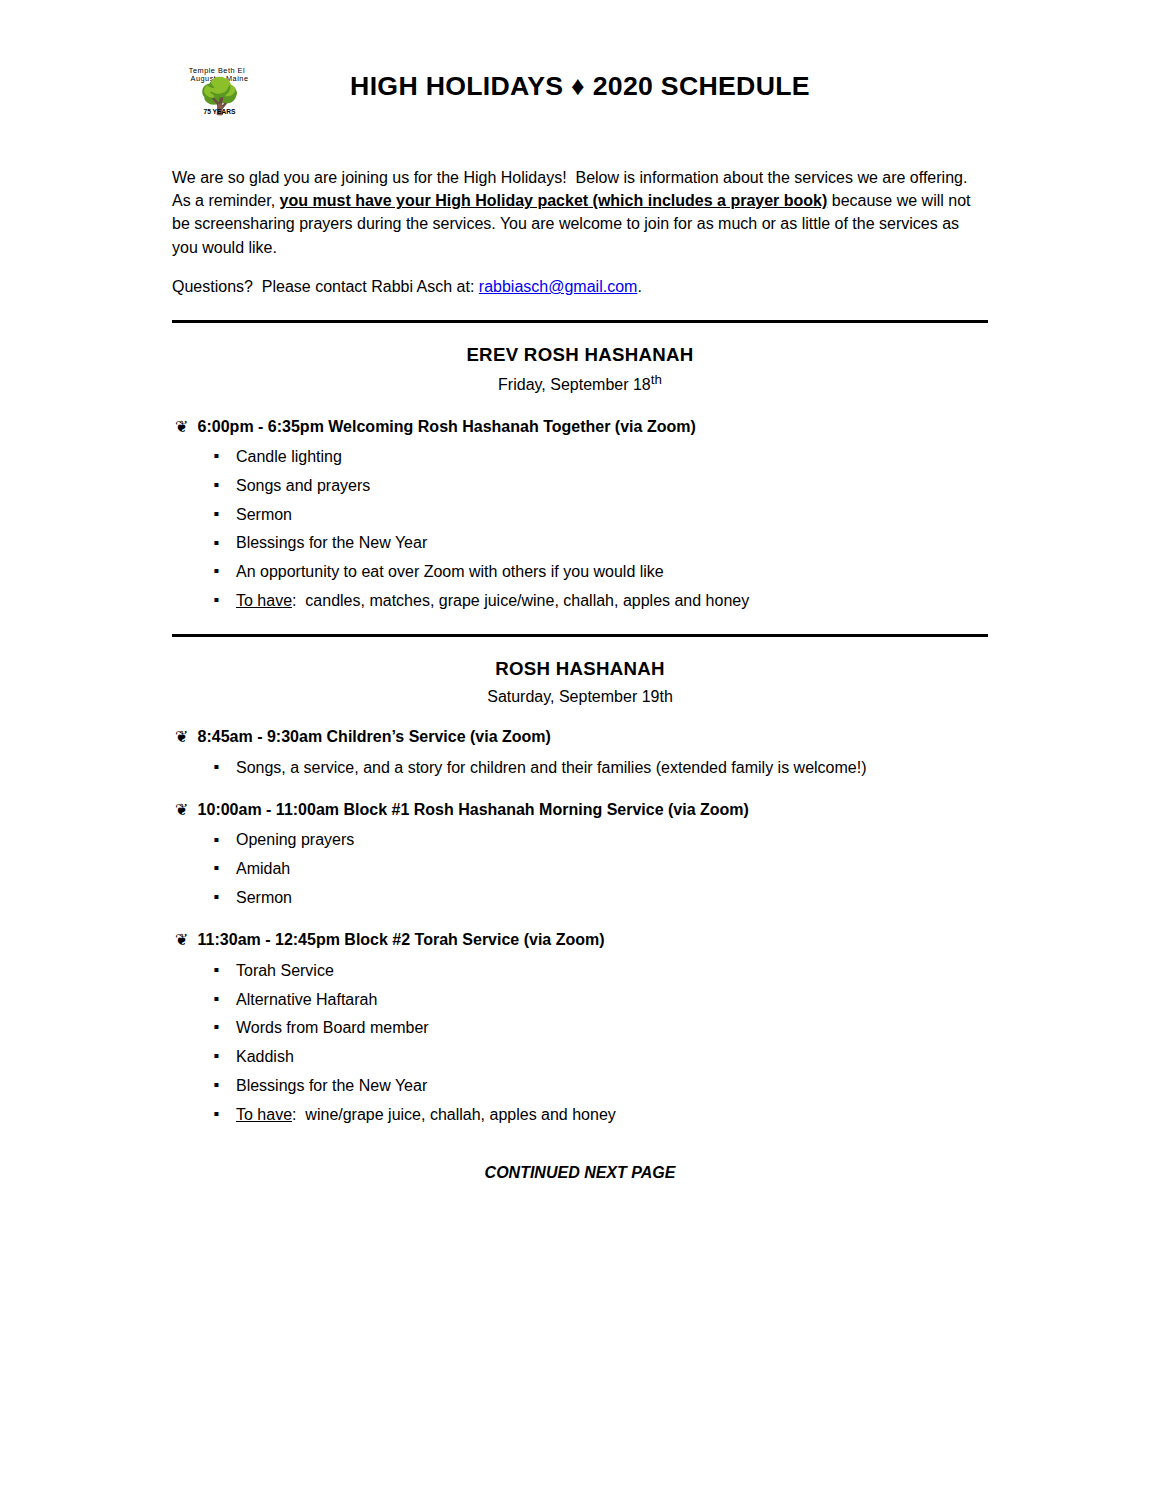Temple Beth El Augusta, Maine 🌳 75 YEARS
HIGH HOLIDAYS ♦ 2020 SCHEDULE
We are so glad you are joining us for the High Holidays! Below is information about the services we are offering. As a reminder, you must have your High Holiday packet (which includes a prayer book) because we will not be screensharing prayers during the services. You are welcome to join for as much or as little of the services as you would like.
Questions? Please contact Rabbi Asch at: rabbiasch@gmail.com.
EREV ROSH HASHANAH
Friday, September 18th
6:00pm - 6:35pm Welcoming Rosh Hashanah Together (via Zoom)
Candle lighting
Songs and prayers
Sermon
Blessings for the New Year
An opportunity to eat over Zoom with others if you would like
To have: candles, matches, grape juice/wine, challah, apples and honey
ROSH HASHANAH
Saturday, September 19th
8:45am - 9:30am Children’s Service (via Zoom)
Songs, a service, and a story for children and their families (extended family is welcome!)
10:00am - 11:00am Block #1 Rosh Hashanah Morning Service (via Zoom)
Opening prayers
Amidah
Sermon
11:30am - 12:45pm Block #2 Torah Service (via Zoom)
Torah Service
Alternative Haftarah
Words from Board member
Kaddish
Blessings for the New Year
To have: wine/grape juice, challah, apples and honey
CONTINUED NEXT PAGE